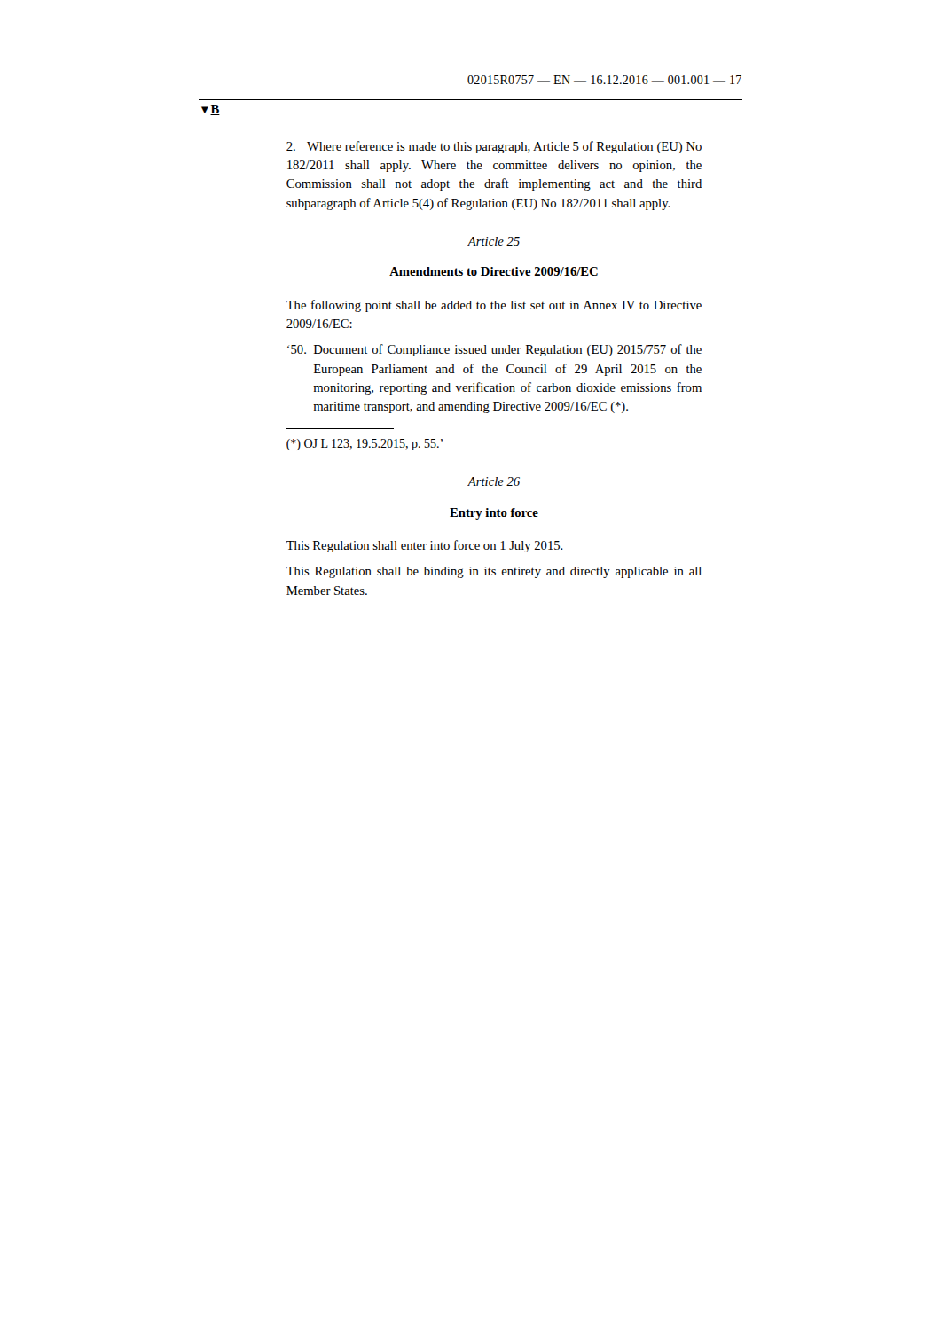02015R0757 — EN — 16.12.2016 — 001.001 — 17
▼B
2. Where reference is made to this paragraph, Article 5 of Regulation (EU) No 182/2011 shall apply. Where the committee delivers no opinion, the Commission shall not adopt the draft implementing act and the third subparagraph of Article 5(4) of Regulation (EU) No 182/2011 shall apply.
Article 25
Amendments to Directive 2009/16/EC
The following point shall be added to the list set out in Annex IV to Directive 2009/16/EC:
‘50. Document of Compliance issued under Regulation (EU) 2015/757 of the European Parliament and of the Council of 29 April 2015 on the monitoring, reporting and verification of carbon dioxide emissions from maritime transport, and amending Directive 2009/16/EC (*).
(*) OJ L 123, 19.5.2015, p. 55.’
Article 26
Entry into force
This Regulation shall enter into force on 1 July 2015.
This Regulation shall be binding in its entirety and directly applicable in all Member States.